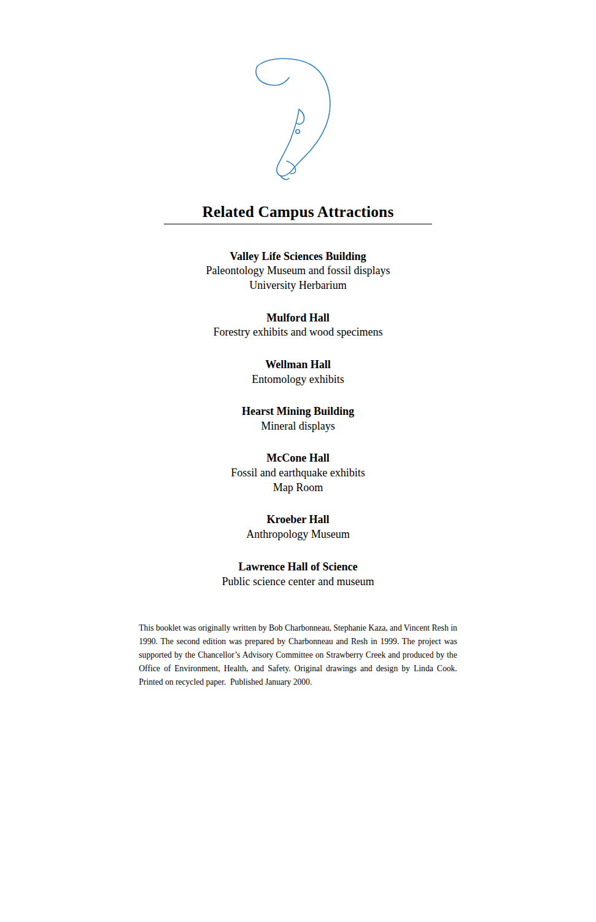Fish outline drawing
Related Campus Attractions
Valley Life Sciences Building Paleontology Museum and fossil displays University Herbarium
Mulford Hall Forestry exhibits and wood specimens
Wellman Hall Entomology exhibits
Hearst Mining Building Mineral displays
McCone Hall Fossil and earthquake exhibits Map Room
Kroeber Hall Anthropology Museum
Lawrence Hall of Science Public science center and museum
This booklet was originally written by Bob Charbonneau, Stephanie Kaza, and Vincent Resh in 1990. The second edition was prepared by Charbonneau and Resh in 1999. The project was supported by the Chancellor’s Advisory Committee on Strawberry Creek and produced by the Office of Environment, Health, and Safety. Original drawings and design by Linda Cook. Printed on recycled paper. Published January 2000.